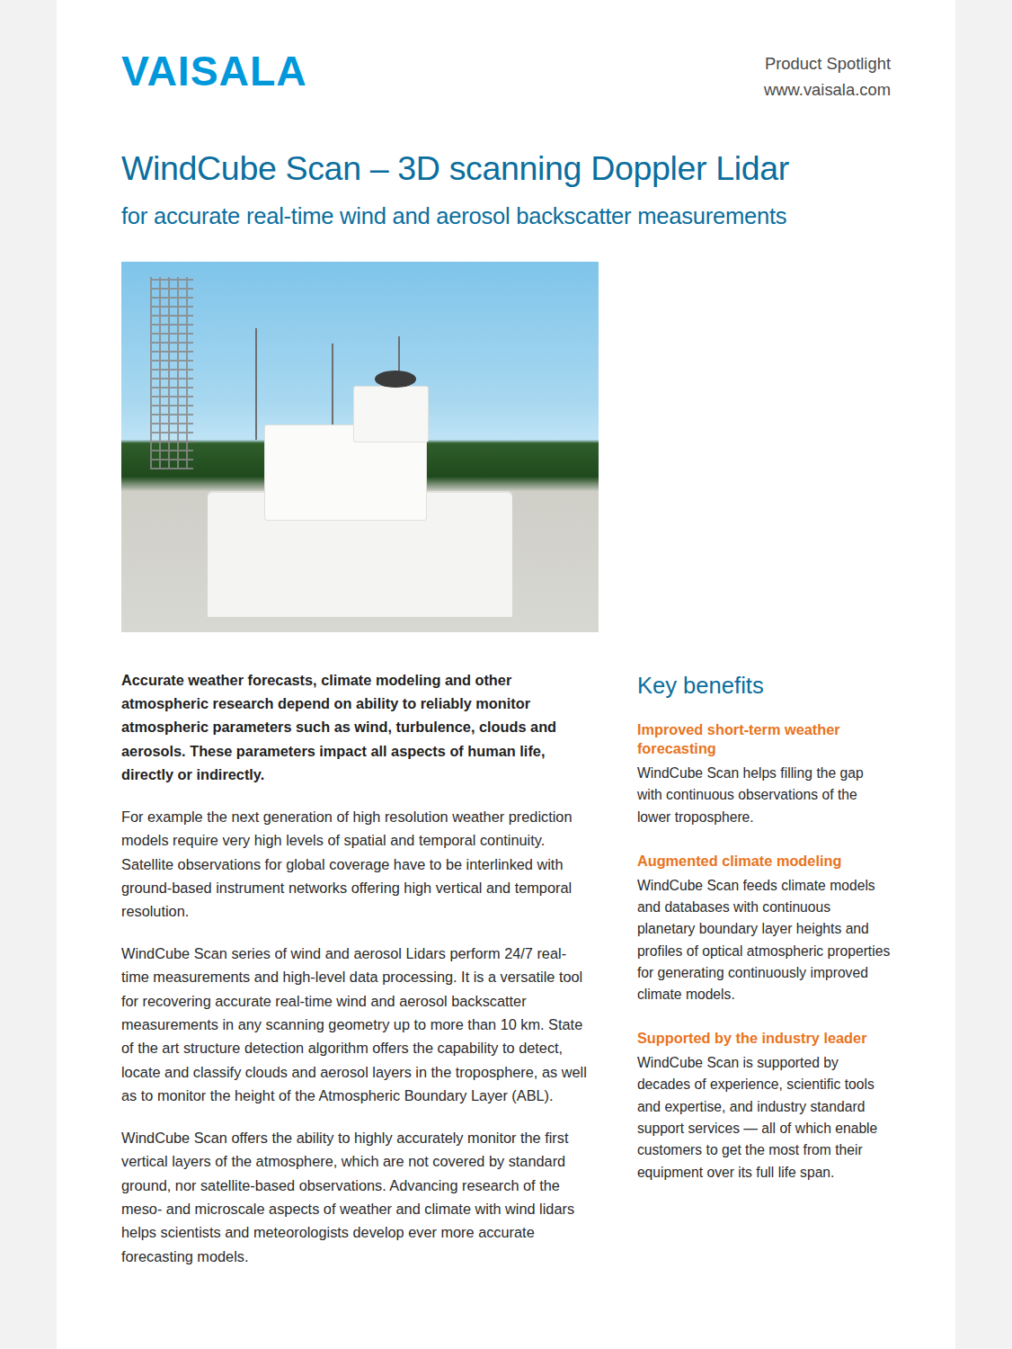VAISALA
Product Spotlight
www.vaisala.com
WindCube Scan – 3D scanning Doppler Lidar
for accurate real-time wind and aerosol backscatter measurements
Accurate weather forecasts, climate modeling and other atmospheric research depend on ability to reliably monitor atmospheric parameters such as wind, turbulence, clouds and aerosols. These parameters impact all aspects of human life, directly or indirectly.
For example the next generation of high resolution weather prediction models require very high levels of spatial and temporal continuity. Satellite observations for global coverage have to be interlinked with ground-based instrument networks offering high vertical and temporal resolution.
WindCube Scan series of wind and aerosol Lidars perform 24/7 real-time measurements and high-level data processing. It is a versatile tool for recovering accurate real-time wind and aerosol backscatter measurements in any scanning geometry up to more than 10 km. State of the art structure detection algorithm offers the capability to detect, locate and classify clouds and aerosol layers in the troposphere, as well as to monitor the height of the Atmospheric Boundary Layer (ABL).
WindCube Scan offers the ability to highly accurately monitor the first vertical layers of the atmosphere, which are not covered by standard ground, nor satellite-based observations. Advancing research of the meso- and microscale aspects of weather and climate with wind lidars helps scientists and meteorologists develop ever more accurate forecasting models.
Key benefits
Improved short-term weather forecasting
WindCube Scan helps filling the gap with continuous observations of the lower troposphere.
Augmented climate modeling
WindCube Scan feeds climate models and databases with continuous planetary boundary layer heights and profiles of optical atmospheric properties for generating continuously improved climate models.
Supported by the industry leader
WindCube Scan is supported by decades of experience, scientific tools and expertise, and industry standard support services — all of which enable customers to get the most from their equipment over its full life span.